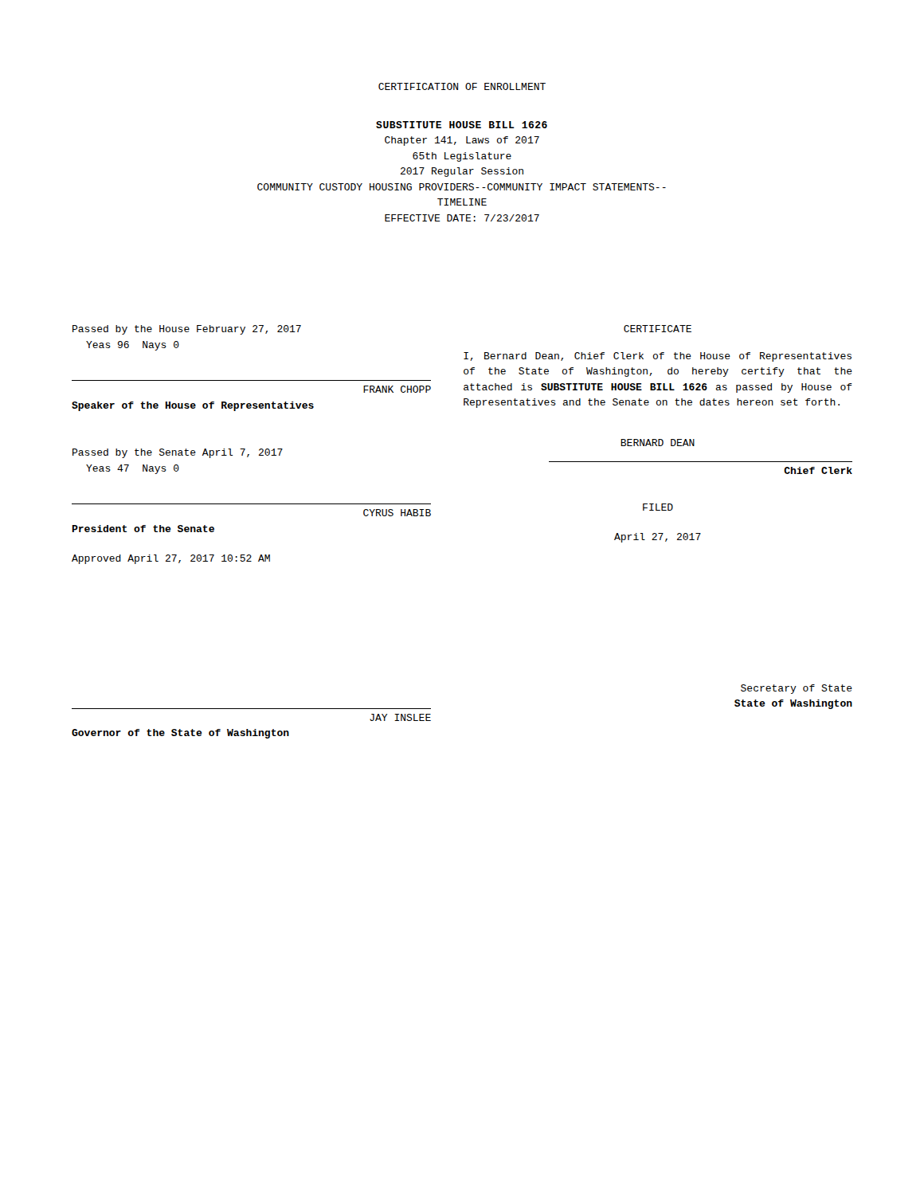CERTIFICATION OF ENROLLMENT
SUBSTITUTE HOUSE BILL 1626
Chapter 141, Laws of 2017
65th Legislature
2017 Regular Session
COMMUNITY CUSTODY HOUSING PROVIDERS--COMMUNITY IMPACT STATEMENTS--
TIMELINE
EFFECTIVE DATE: 7/23/2017
Passed by the House February 27, 2017
Yeas 96 Nays 0
FRANK CHOPP
Speaker of the House of Representatives
Passed by the Senate April 7, 2017
Yeas 47 Nays 0
CYRUS HABIB
President of the Senate
Approved April 27, 2017 10:52 AM
CERTIFICATE
I, Bernard Dean, Chief Clerk of the House of Representatives of the State of Washington, do hereby certify that the attached is SUBSTITUTE HOUSE BILL 1626 as passed by House of Representatives and the Senate on the dates hereon set forth.
BERNARD DEAN
Chief Clerk
FILED
April 27, 2017
JAY INSLEE
Governor of the State of Washington
Secretary of State
State of Washington